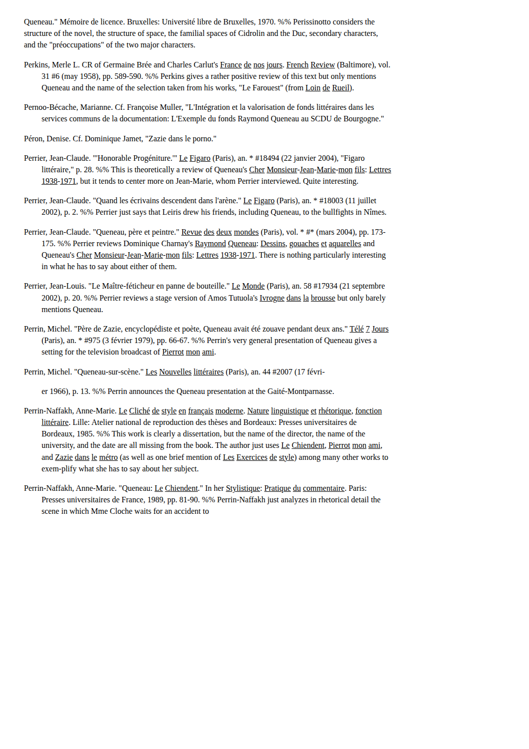Queneau." Mémoire de licence. Bruxelles: Université libre de Bruxelles, 1970. %% Perissinotto considers the structure of the novel, the structure of space, the familial spaces of Cidrolin and the Duc, secondary characters, and the "préoccupations" of the two major characters.
Perkins, Merle L. CR of Germaine Brée and Charles Carlut's France de nos jours. French Review (Baltimore), vol. 31 #6 (may 1958), pp. 589-590. %% Perkins gives a rather positive review of this text but only mentions Queneau and the name of the selection taken from his works, "Le Farouest" (from Loin de Rueil).
Pernoo-Bécache, Marianne. Cf. Françoise Muller, "L'Intégration et la valorisation de fonds littéraires dans les services communs de la documentation: L'Exemple du fonds Raymond Queneau au SCDU de Bourgogne."
Péron, Denise. Cf. Dominique Jamet, "Zazie dans le porno."
Perrier, Jean-Claude. "'Honorable Progéniture.'" Le Figaro (Paris), an. * #18494 (22 janvier 2004), "Figaro littéraire," p. 28. %% This is theoretically a review of Queneau's Cher Monsieur-Jean-Marie-mon fils: Lettres 1938-1971, but it tends to center more on Jean-Marie, whom Perrier interviewed. Quite interesting.
Perrier, Jean-Claude. "Quand les écrivains descendent dans l'arène." Le Figaro (Paris), an. * #18003 (11 juillet 2002), p. 2. %% Perrier just says that Leiris drew his friends, including Queneau, to the bullfights in Nîmes.
Perrier, Jean-Claude. "Queneau, père et peintre." Revue des deux mondes (Paris), vol. * #* (mars 2004), pp. 173-175. %% Perrier reviews Dominique Charnay's Raymond Queneau: Dessins, gouaches et aquarelles and Queneau's Cher Monsieur-Jean-Marie-mon fils: Lettres 1938-1971. There is nothing particularly interesting in what he has to say about either of them.
Perrier, Jean-Louis. "Le Maître-féticheur en panne de bouteille." Le Monde (Paris), an. 58 #17934 (21 septembre 2002), p. 20. %% Perrier reviews a stage version of Amos Tutuola's Ivrogne dans la brousse but only barely mentions Queneau.
Perrin, Michel. "Père de Zazie, encyclopédiste et poète, Queneau avait été zouave pendant deux ans." Télé 7 Jours (Paris), an. * #975 (3 février 1979), pp. 66-67. %% Perrin's very general presentation of Queneau gives a setting for the television broadcast of Pierrot mon ami.
Perrin, Michel. "Queneau-sur-scène." Les Nouvelles littéraires (Paris), an. 44 #2007 (17 févri-
er 1966), p. 13. %% Perrin announces the Queneau presentation at the Gaité-Montparnasse.
Perrin-Naffakh, Anne-Marie. Le Cliché de style en français moderne. Nature linguistique et rhétorique, fonction littéraire. Lille: Atelier national de reproduction des thèses and Bordeaux: Presses universitaires de Bordeaux, 1985. %% This work is clearly a dissertation, but the name of the director, the name of the university, and the date are all missing from the book. The author just uses Le Chiendent, Pierrot mon ami, and Zazie dans le métro (as well as one brief mention of Les Exercices de style) among many other works to exem-plify what she has to say about her subject.
Perrin-Naffakh, Anne-Marie. "Queneau: Le Chiendent." In her Stylistique: Pratique du commentaire. Paris: Presses universitaires de France, 1989, pp. 81-90. %% Perrin-Naffakh just analyzes in rhetorical detail the scene in which Mme Cloche waits for an accident to